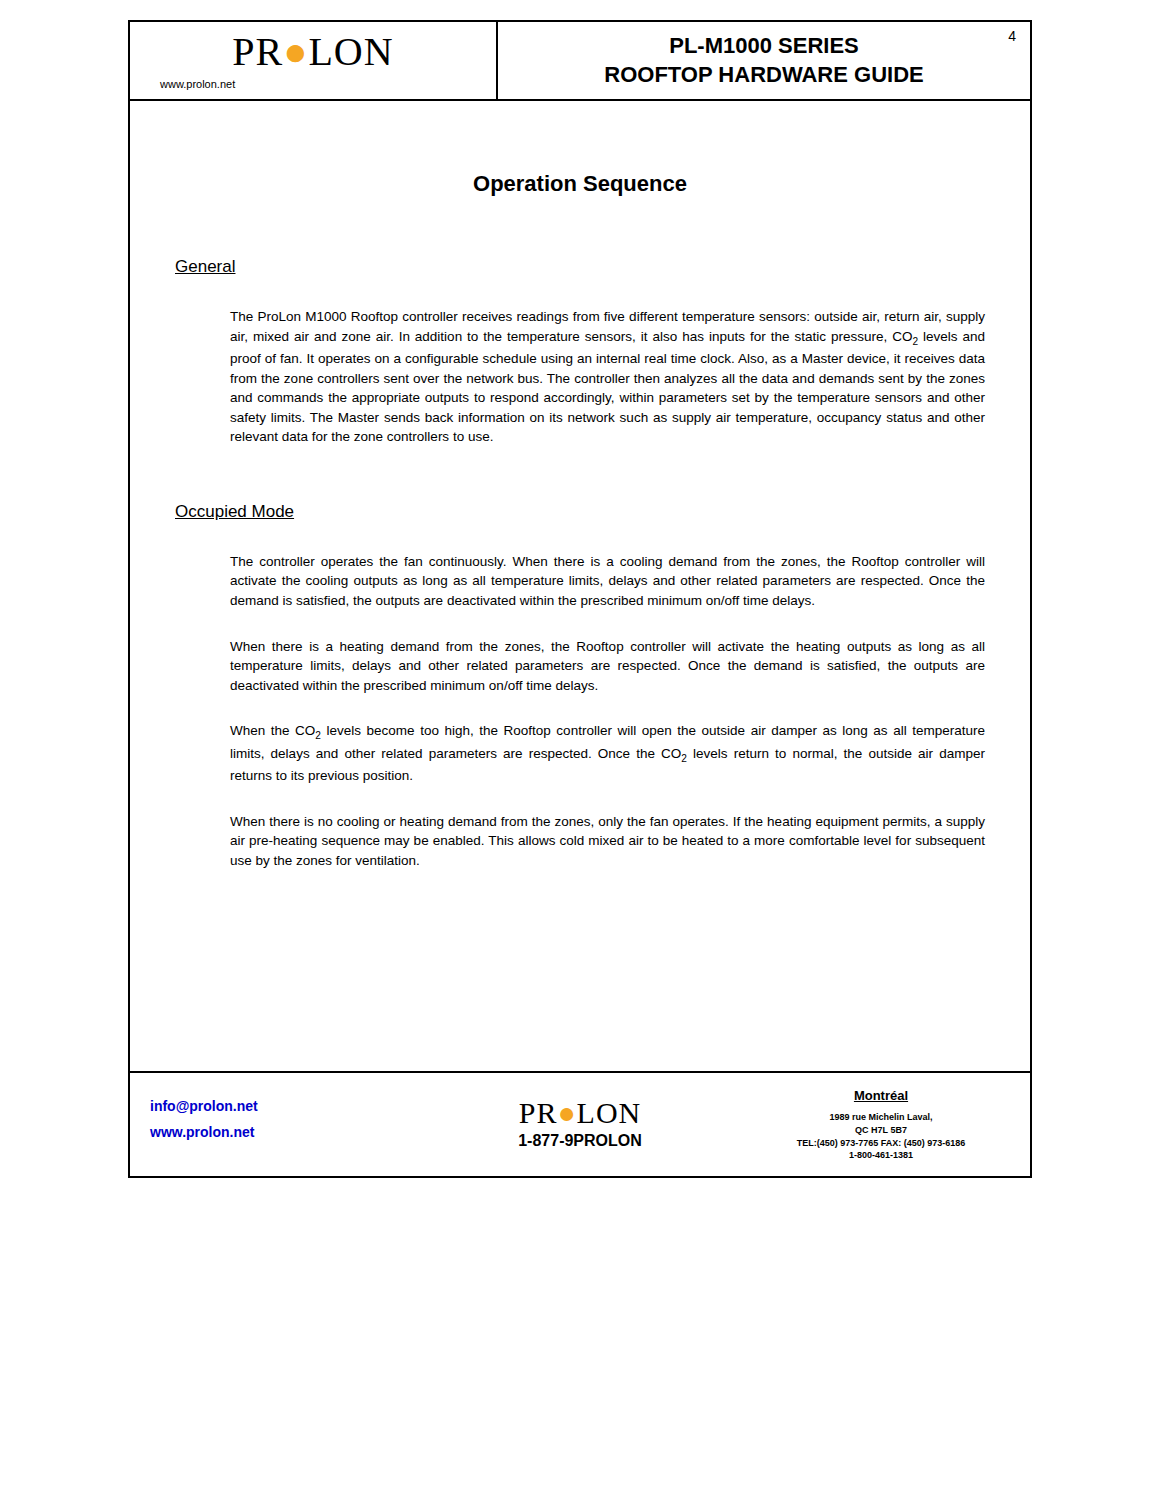4
PR●LON
www.prolon.net
PL-M1000 SERIES
ROOFTOP HARDWARE GUIDE
Operation Sequence
General
The ProLon M1000 Rooftop controller receives readings from five different temperature sensors: outside air, return air, supply air, mixed air and zone air. In addition to the temperature sensors, it also has inputs for the static pressure, CO2 levels and proof of fan. It operates on a configurable schedule using an internal real time clock. Also, as a Master device, it receives data from the zone controllers sent over the network bus. The controller then analyzes all the data and demands sent by the zones and commands the appropriate outputs to respond accordingly, within parameters set by the temperature sensors and other safety limits. The Master sends back information on its network such as supply air temperature, occupancy status and other relevant data for the zone controllers to use.
Occupied Mode
The controller operates the fan continuously. When there is a cooling demand from the zones, the Rooftop controller will activate the cooling outputs as long as all temperature limits, delays and other related parameters are respected. Once the demand is satisfied, the outputs are deactivated within the prescribed minimum on/off time delays.
When there is a heating demand from the zones, the Rooftop controller will activate the heating outputs as long as all temperature limits, delays and other related parameters are respected. Once the demand is satisfied, the outputs are deactivated within the prescribed minimum on/off time delays.
When the CO2 levels become too high, the Rooftop controller will open the outside air damper as long as all temperature limits, delays and other related parameters are respected. Once the CO2 levels return to normal, the outside air damper returns to its previous position.
When there is no cooling or heating demand from the zones, only the fan operates. If the heating equipment permits, a supply air pre-heating sequence may be enabled. This allows cold mixed air to be heated to a more comfortable level for subsequent use by the zones for ventilation.
info@prolon.net www.prolon.net
PR●LON
1-877-9PROLON
Montréal
1989 rue Michelin Laval,
QC H7L 5B7
TEL:(450) 973-7765 FAX: (450) 973-6186
1-800-461-1381